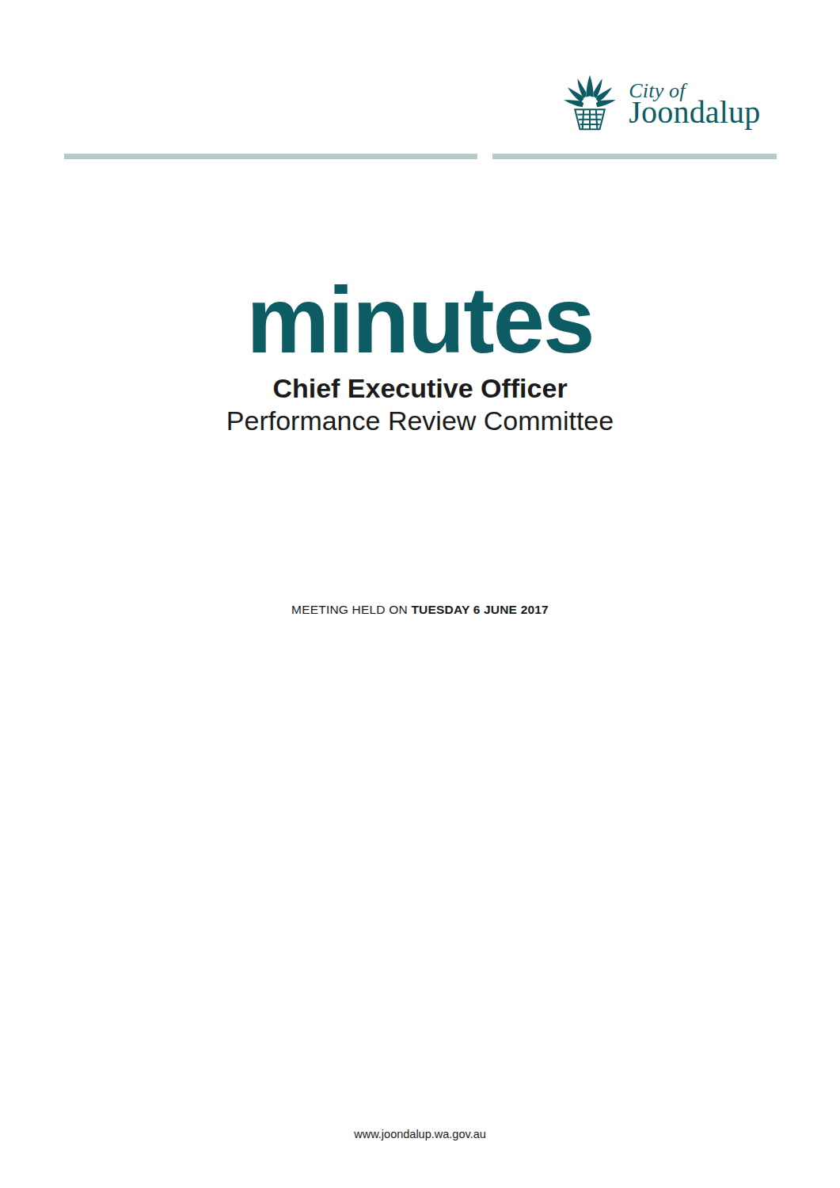City of Joondalup
minutes
Chief Executive Officer
Performance Review Committee
MEETING HELD ON TUESDAY 6 JUNE 2017
www.joondalup.wa.gov.au